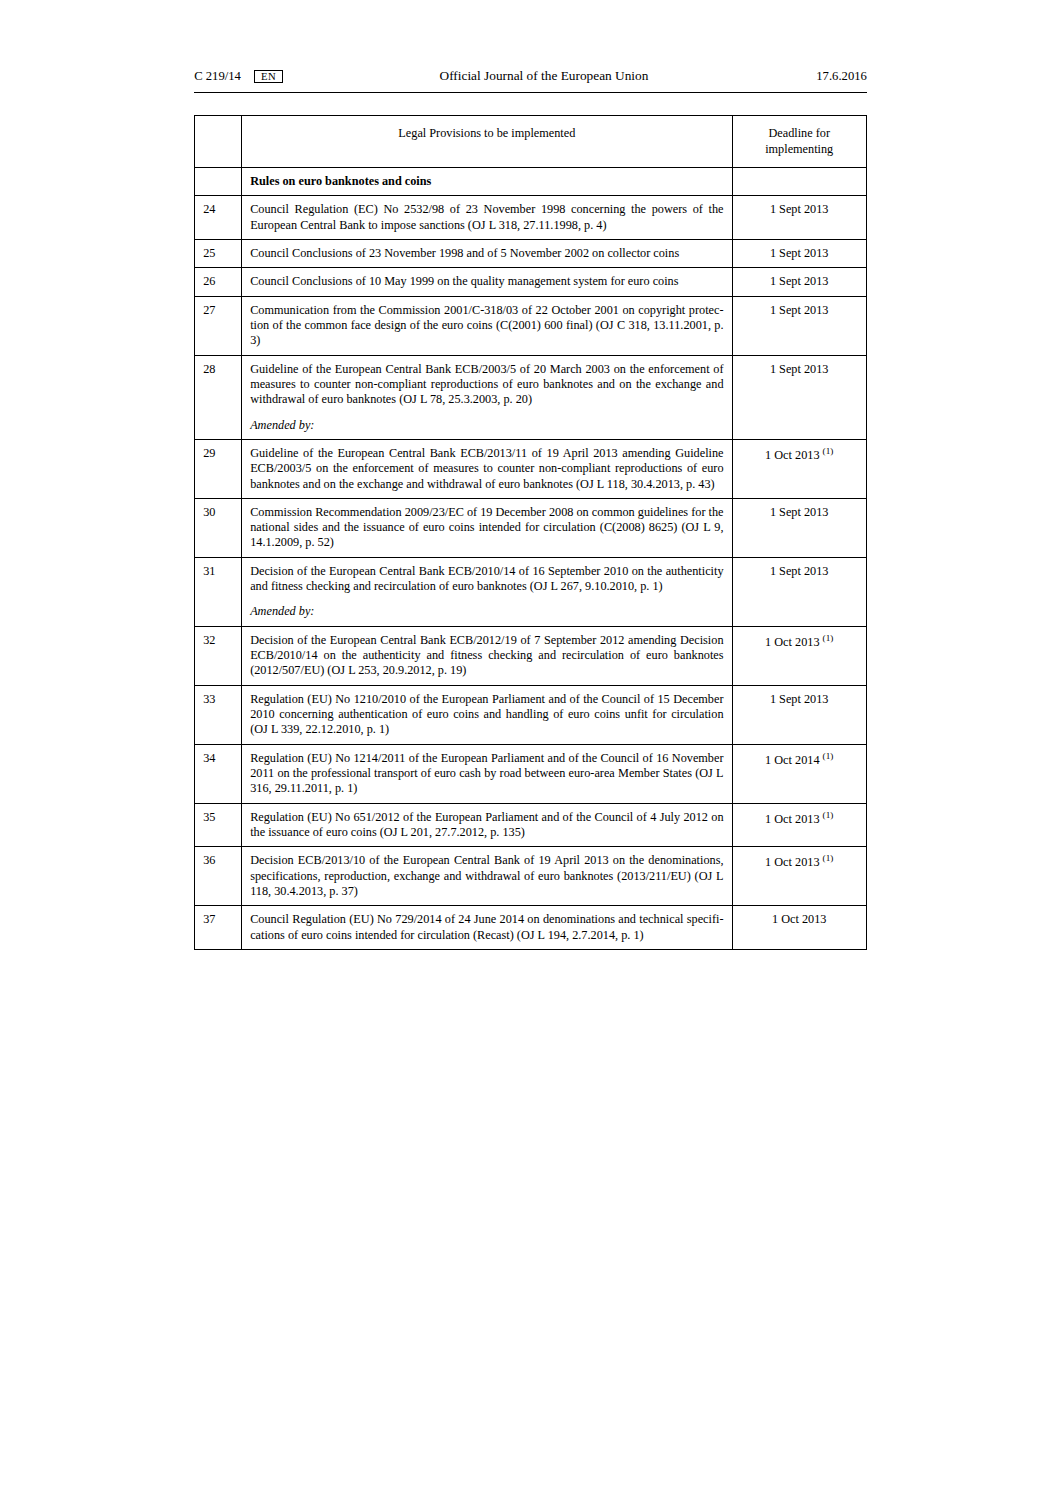C 219/14 EN
Official Journal of the European Union
17.6.2016
| | Legal Provisions to be implemented | Deadline for implementing |
| --- | --- | --- |
| | Rules on euro banknotes and coins | |
| 24 | Council Regulation (EC) No 2532/98 of 23 November 1998 concerning the powers of the European Central Bank to impose sanctions (OJ L 318, 27.11.1998, p. 4) | 1 Sept 2013 |
| 25 | Council Conclusions of 23 November 1998 and of 5 November 2002 on collector coins | 1 Sept 2013 |
| 26 | Council Conclusions of 10 May 1999 on the quality management system for euro coins | 1 Sept 2013 |
| 27 | Communication from the Commission 2001/C-318/03 of 22 October 2001 on copyright protection of the common face design of the euro coins (C(2001) 600 final) (OJ C 318, 13.11.2001, p. 3) | 1 Sept 2013 |
| 28 | Guideline of the European Central Bank ECB/2003/5 of 20 March 2003 on the enforcement of measures to counter non-compliant reproductions of euro banknotes and on the exchange and withdrawal of euro banknotes (OJ L 78, 25.3.2003, p. 20) Amended by: | 1 Sept 2013 |
| 29 | Guideline of the European Central Bank ECB/2013/11 of 19 April 2013 amending Guideline ECB/2003/5 on the enforcement of measures to counter non-compliant reproductions of euro banknotes and on the exchange and withdrawal of euro banknotes (OJ L 118, 30.4.2013, p. 43) | 1 Oct 2013 (1) |
| 30 | Commission Recommendation 2009/23/EC of 19 December 2008 on common guidelines for the national sides and the issuance of euro coins intended for circulation (C(2008) 8625) (OJ L 9, 14.1.2009, p. 52) | 1 Sept 2013 |
| 31 | Decision of the European Central Bank ECB/2010/14 of 16 September 2010 on the authenticity and fitness checking and recirculation of euro banknotes (OJ L 267, 9.10.2010, p. 1) Amended by: | 1 Sept 2013 |
| 32 | Decision of the European Central Bank ECB/2012/19 of 7 September 2012 amending Decision ECB/2010/14 on the authenticity and fitness checking and recirculation of euro banknotes (2012/507/EU) (OJ L 253, 20.9.2012, p. 19) | 1 Oct 2013 (1) |
| 33 | Regulation (EU) No 1210/2010 of the European Parliament and of the Council of 15 December 2010 concerning authentication of euro coins and handling of euro coins unfit for circulation (OJ L 339, 22.12.2010, p. 1) | 1 Sept 2013 |
| 34 | Regulation (EU) No 1214/2011 of the European Parliament and of the Council of 16 November 2011 on the professional transport of euro cash by road between euro-area Member States (OJ L 316, 29.11.2011, p. 1) | 1 Oct 2014 (1) |
| 35 | Regulation (EU) No 651/2012 of the European Parliament and of the Council of 4 July 2012 on the issuance of euro coins (OJ L 201, 27.7.2012, p. 135) | 1 Oct 2013 (1) |
| 36 | Decision ECB/2013/10 of the European Central Bank of 19 April 2013 on the denominations, specifications, reproduction, exchange and withdrawal of euro banknotes (2013/211/EU) (OJ L 118, 30.4.2013, p. 37) | 1 Oct 2013 (1) |
| 37 | Council Regulation (EU) No 729/2014 of 24 June 2014 on denominations and technical specifications of euro coins intended for circulation (Recast) (OJ L 194, 2.7.2014, p. 1) | 1 Oct 2013 |